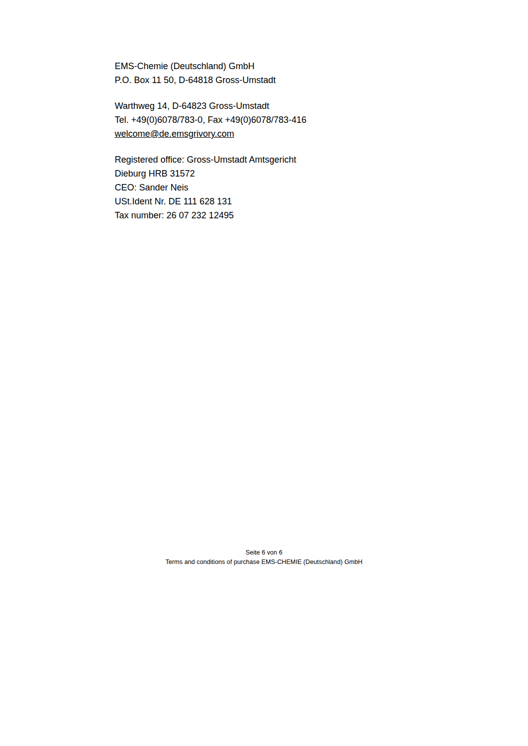EMS-Chemie (Deutschland) GmbH
P.O. Box 11 50, D-64818 Gross-Umstadt
Warthweg 14, D-64823 Gross-Umstadt
Tel. +49(0)6078/783-0, Fax +49(0)6078/783-416
welcome@de.emsgrivory.com
Registered office: Gross-Umstadt Amtsgericht
Dieburg HRB 31572
CEO: Sander Neis
USt.Ident Nr. DE 111 628 131
Tax number: 26 07 232 12495
Seite 6 von 6
Terms and conditions of purchase EMS-CHEMIE (Deutschland) GmbH